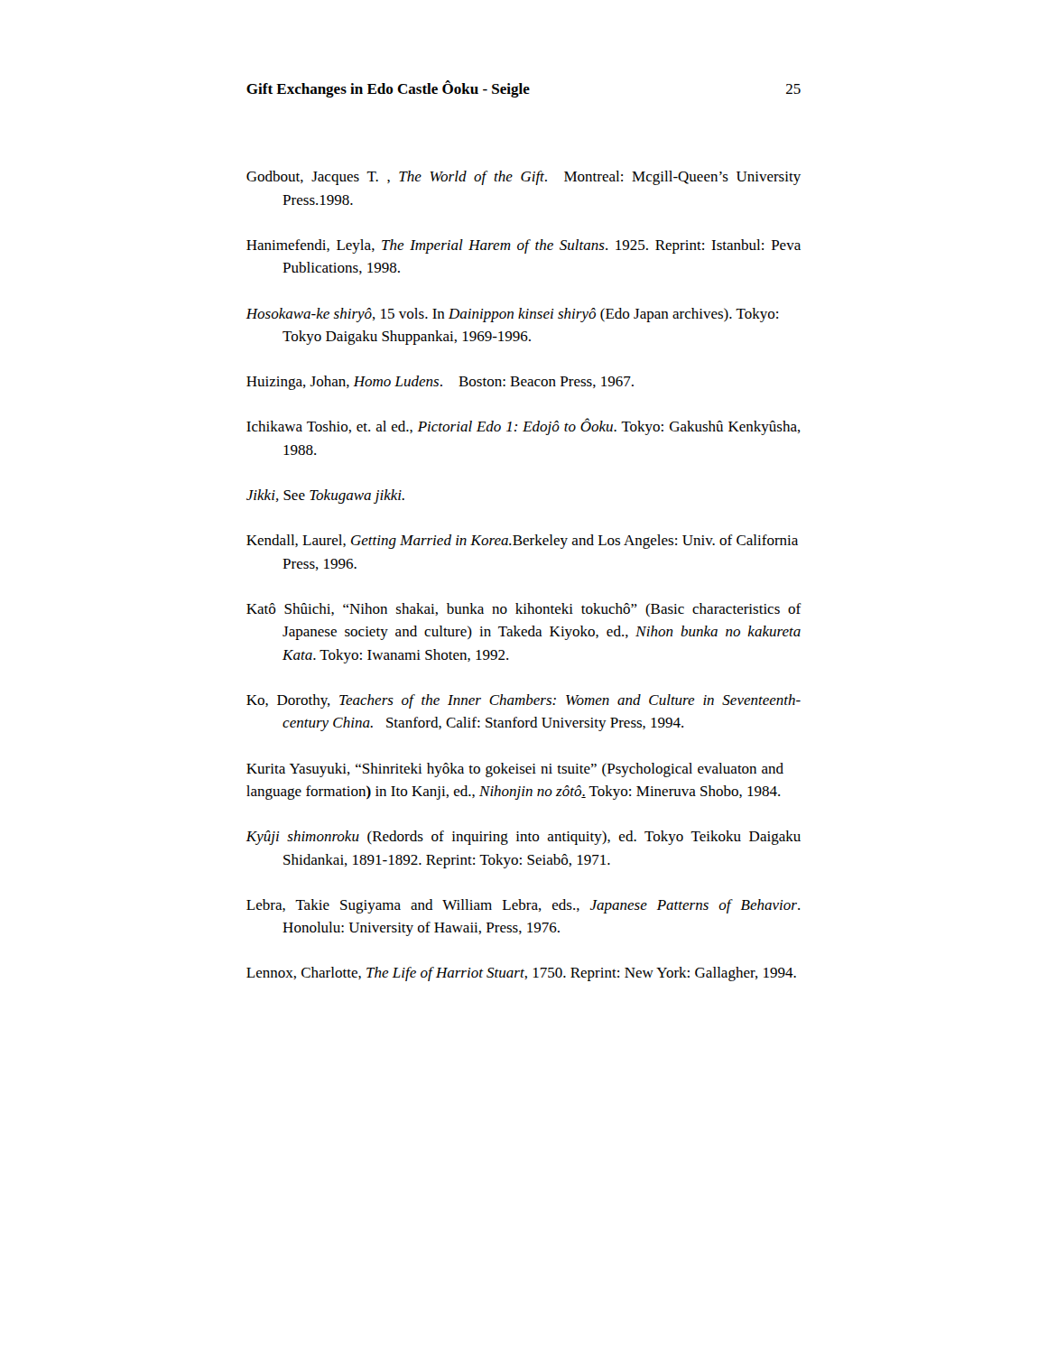Gift Exchanges in Edo Castle Ôoku - Seigle 25
Godbout, Jacques T. , The World of the Gift. Montreal: Mcgill-Queen’s University Press.1998.
Hanimefendi, Leyla, The Imperial Harem of the Sultans. 1925. Reprint: Istanbul: Peva Publications, 1998.
Hosokawa-ke shiryô, 15 vols. In Dainippon kinsei shiryô (Edo Japan archives). Tokyo: Tokyo Daigaku Shuppankai, 1969-1996.
Huizinga, Johan, Homo Ludens. Boston: Beacon Press, 1967.
Ichikawa Toshio, et. al ed., Pictorial Edo 1: Edojô to Ôoku. Tokyo: Gakushû Kenkyûsha, 1988.
Jikki, See Tokugawa jikki.
Kendall, Laurel, Getting Married in Korea. Berkeley and Los Angeles: Univ. of California Press, 1996.
Katô Shûichi, “Nihon shakai, bunka no kihonteki tokuchô” (Basic characteristics of Japanese society and culture) in Takeda Kiyoko, ed., Nihon bunka no kakureta Kata. Tokyo: Iwanami Shoten, 1992.
Ko, Dorothy, Teachers of the Inner Chambers: Women and Culture in Seventeenth-century China. Stanford, Calif: Stanford University Press, 1994.
Kurita Yasuyuki, “Shinriteki hyôka to gokeisei ni tsuite” (Psychological evaluaton and language formation) in Ito Kanji, ed., Nihonjin no zôtô. Tokyo: Mineruva Shobo, 1984.
Kyûji shimonroku (Redords of inquiring into antiquity), ed. Tokyo Teikoku Daigaku Shidankai, 1891-1892. Reprint: Tokyo: Seiabô, 1971.
Lebra, Takie Sugiyama and William Lebra, eds., Japanese Patterns of Behavior. Honolulu: University of Hawaii, Press, 1976.
Lennox, Charlotte, The Life of Harriot Stuart, 1750. Reprint: New York: Gallagher, 1994.